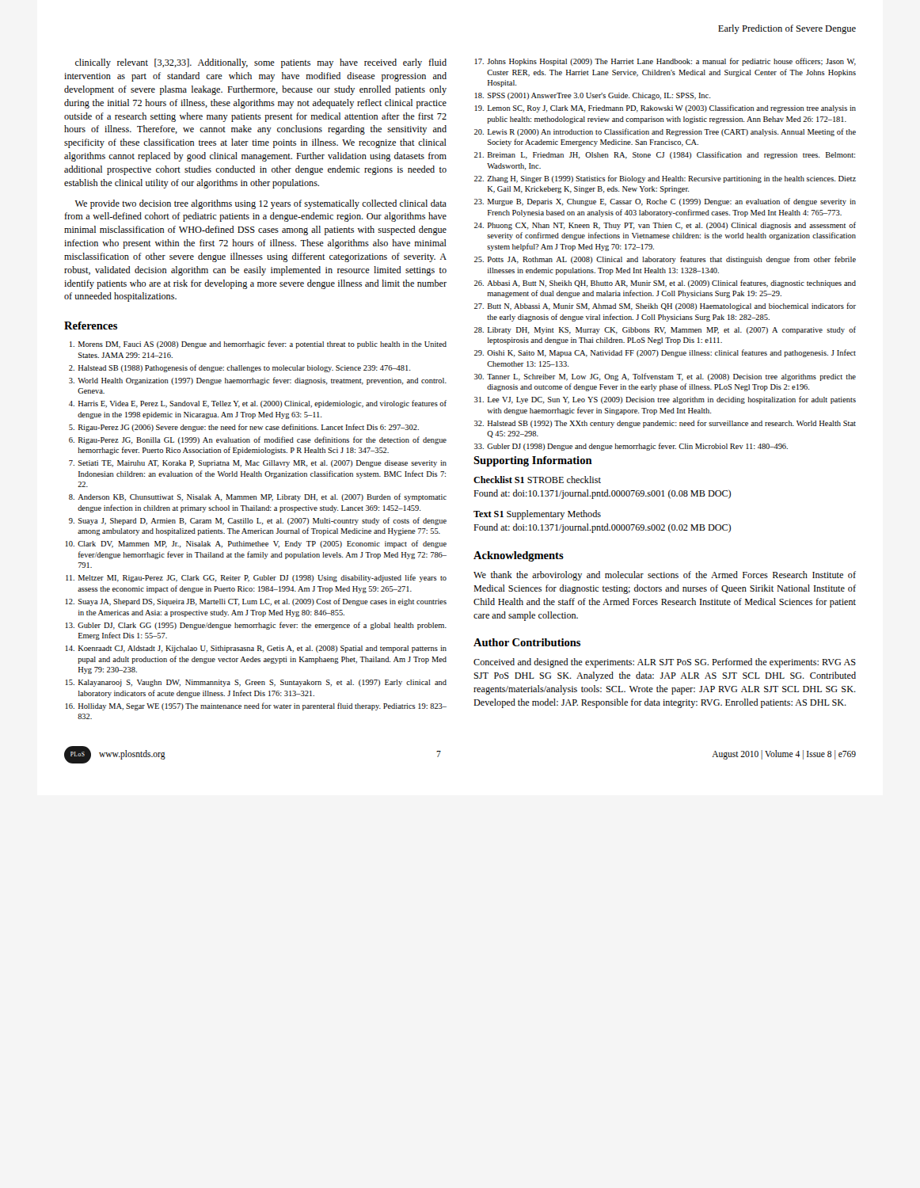Early Prediction of Severe Dengue
clinically relevant [3,32,33]. Additionally, some patients may have received early fluid intervention as part of standard care which may have modified disease progression and development of severe plasma leakage. Furthermore, because our study enrolled patients only during the initial 72 hours of illness, these algorithms may not adequately reflect clinical practice outside of a research setting where many patients present for medical attention after the first 72 hours of illness. Therefore, we cannot make any conclusions regarding the sensitivity and specificity of these classification trees at later time points in illness. We recognize that clinical algorithms cannot replaced by good clinical management. Further validation using datasets from additional prospective cohort studies conducted in other dengue endemic regions is needed to establish the clinical utility of our algorithms in other populations.
We provide two decision tree algorithms using 12 years of systematically collected clinical data from a well-defined cohort of pediatric patients in a dengue-endemic region. Our algorithms have minimal misclassification of WHO-defined DSS cases among all patients with suspected dengue infection who present within the first 72 hours of illness. These algorithms also have minimal misclassification of other severe dengue illnesses using different categorizations of severity. A robust, validated decision algorithm can be easily implemented in resource limited settings to identify patients who are at risk for developing a more severe dengue illness and limit the number of unneeded hospitalizations.
References
Morens DM, Fauci AS (2008) Dengue and hemorrhagic fever: a potential threat to public health in the United States. JAMA 299: 214–216.
Halstead SB (1988) Pathogenesis of dengue: challenges to molecular biology. Science 239: 476–481.
World Health Organization (1997) Dengue haemorrhagic fever: diagnosis, treatment, prevention, and control. Geneva.
Harris E, Videa E, Perez L, Sandoval E, Tellez Y, et al. (2000) Clinical, epidemiologic, and virologic features of dengue in the 1998 epidemic in Nicaragua. Am J Trop Med Hyg 63: 5–11.
Rigau-Perez JG (2006) Severe dengue: the need for new case definitions. Lancet Infect Dis 6: 297–302.
Rigau-Perez JG, Bonilla GL (1999) An evaluation of modified case definitions for the detection of dengue hemorrhagic fever. Puerto Rico Association of Epidemiologists. P R Health Sci J 18: 347–352.
Setiati TE, Mairuhu AT, Koraka P, Supriatna M, Mac Gillavry MR, et al. (2007) Dengue disease severity in Indonesian children: an evaluation of the World Health Organization classification system. BMC Infect Dis 7: 22.
Anderson KB, Chunsuttiwat S, Nisalak A, Mammen MP, Libraty DH, et al. (2007) Burden of symptomatic dengue infection in children at primary school in Thailand: a prospective study. Lancet 369: 1452–1459.
Suaya J, Shepard D, Armien B, Caram M, Castillo L, et al. (2007) Multi-country study of costs of dengue among ambulatory and hospitalized patients. The American Journal of Tropical Medicine and Hygiene 77: 55.
Clark DV, Mammen MP, Jr., Nisalak A, Puthimethee V, Endy TP (2005) Economic impact of dengue fever/dengue hemorrhagic fever in Thailand at the family and population levels. Am J Trop Med Hyg 72: 786–791.
Meltzer MI, Rigau-Perez JG, Clark GG, Reiter P, Gubler DJ (1998) Using disability-adjusted life years to assess the economic impact of dengue in Puerto Rico: 1984–1994. Am J Trop Med Hyg 59: 265–271.
Suaya JA, Shepard DS, Siqueira JB, Martelli CT, Lum LC, et al. (2009) Cost of Dengue cases in eight countries in the Americas and Asia: a prospective study. Am J Trop Med Hyg 80: 846–855.
Gubler DJ, Clark GG (1995) Dengue/dengue hemorrhagic fever: the emergence of a global health problem. Emerg Infect Dis 1: 55–57.
Koenraadt CJ, Aldstadt J, Kijchalao U, Sithiprasasna R, Getis A, et al. (2008) Spatial and temporal patterns in pupal and adult production of the dengue vector Aedes aegypti in Kamphaeng Phet, Thailand. Am J Trop Med Hyg 79: 230–238.
Kalayanarooj S, Vaughn DW, Nimmannitya S, Green S, Suntayakorn S, et al. (1997) Early clinical and laboratory indicators of acute dengue illness. J Infect Dis 176: 313–321.
Holliday MA, Segar WE (1957) The maintenance need for water in parenteral fluid therapy. Pediatrics 19: 823–832.
Johns Hopkins Hospital (2009) The Harriet Lane Handbook: a manual for pediatric house officers; Jason W, Custer RER, eds. The Harriet Lane Service, Children's Medical and Surgical Center of The Johns Hopkins Hospital.
SPSS (2001) AnswerTree 3.0 User's Guide. Chicago, IL: SPSS, Inc.
Lemon SC, Roy J, Clark MA, Friedmann PD, Rakowski W (2003) Classification and regression tree analysis in public health: methodological review and comparison with logistic regression. Ann Behav Med 26: 172–181.
Lewis R (2000) An introduction to Classification and Regression Tree (CART) analysis. Annual Meeting of the Society for Academic Emergency Medicine. San Francisco, CA.
Breiman L, Friedman JH, Olshen RA, Stone CJ (1984) Classification and regression trees. Belmont: Wadsworth, Inc.
Zhang H, Singer B (1999) Statistics for Biology and Health: Recursive partitioning in the health sciences. Dietz K, Gail M, Krickeberg K, Singer B, eds. New York: Springer.
Murgue B, Deparis X, Chungue E, Cassar O, Roche C (1999) Dengue: an evaluation of dengue severity in French Polynesia based on an analysis of 403 laboratory-confirmed cases. Trop Med Int Health 4: 765–773.
Phuong CX, Nhan NT, Kneen R, Thuy PT, van Thien C, et al. (2004) Clinical diagnosis and assessment of severity of confirmed dengue infections in Vietnamese children: is the world health organization classification system helpful? Am J Trop Med Hyg 70: 172–179.
Potts JA, Rothman AL (2008) Clinical and laboratory features that distinguish dengue from other febrile illnesses in endemic populations. Trop Med Int Health 13: 1328–1340.
Abbasi A, Butt N, Sheikh QH, Bhutto AR, Munir SM, et al. (2009) Clinical features, diagnostic techniques and management of dual dengue and malaria infection. J Coll Physicians Surg Pak 19: 25–29.
Butt N, Abbassi A, Munir SM, Ahmad SM, Sheikh QH (2008) Haematological and biochemical indicators for the early diagnosis of dengue viral infection. J Coll Physicians Surg Pak 18: 282–285.
Libraty DH, Myint KS, Murray CK, Gibbons RV, Mammen MP, et al. (2007) A comparative study of leptospirosis and dengue in Thai children. PLoS Negl Trop Dis 1: e111.
Oishi K, Saito M, Mapua CA, Natividad FF (2007) Dengue illness: clinical features and pathogenesis. J Infect Chemother 13: 125–133.
Tanner L, Schreiber M, Low JG, Ong A, Tolfvenstam T, et al. (2008) Decision tree algorithms predict the diagnosis and outcome of dengue Fever in the early phase of illness. PLoS Negl Trop Dis 2: e196.
Lee VJ, Lye DC, Sun Y, Leo YS (2009) Decision tree algorithm in deciding hospitalization for adult patients with dengue haemorrhagic fever in Singapore. Trop Med Int Health.
Halstead SB (1992) The XXth century dengue pandemic: need for surveillance and research. World Health Stat Q 45: 292–298.
Gubler DJ (1998) Dengue and dengue hemorrhagic fever. Clin Microbiol Rev 11: 480–496.
Supporting Information
Checklist S1 STROBE checklist
Found at: doi:10.1371/journal.pntd.0000769.s001 (0.08 MB DOC)
Text S1 Supplementary Methods
Found at: doi:10.1371/journal.pntd.0000769.s002 (0.02 MB DOC)
Acknowledgments
We thank the arbovirology and molecular sections of the Armed Forces Research Institute of Medical Sciences for diagnostic testing; doctors and nurses of Queen Sirikit National Institute of Child Health and the staff of the Armed Forces Research Institute of Medical Sciences for patient care and sample collection.
Author Contributions
Conceived and designed the experiments: ALR SJT PoS SG. Performed the experiments: RVG AS SJT PoS DHL SG SK. Analyzed the data: JAP ALR AS SJT SCL DHL SG. Contributed reagents/materials/analysis tools: SCL. Wrote the paper: JAP RVG ALR SJT SCL DHL SG SK. Developed the model: JAP. Responsible for data integrity: RVG. Enrolled patients: AS DHL SK.
PLoS
www.plosntds.org
7
August 2010 | Volume 4 | Issue 8 | e769